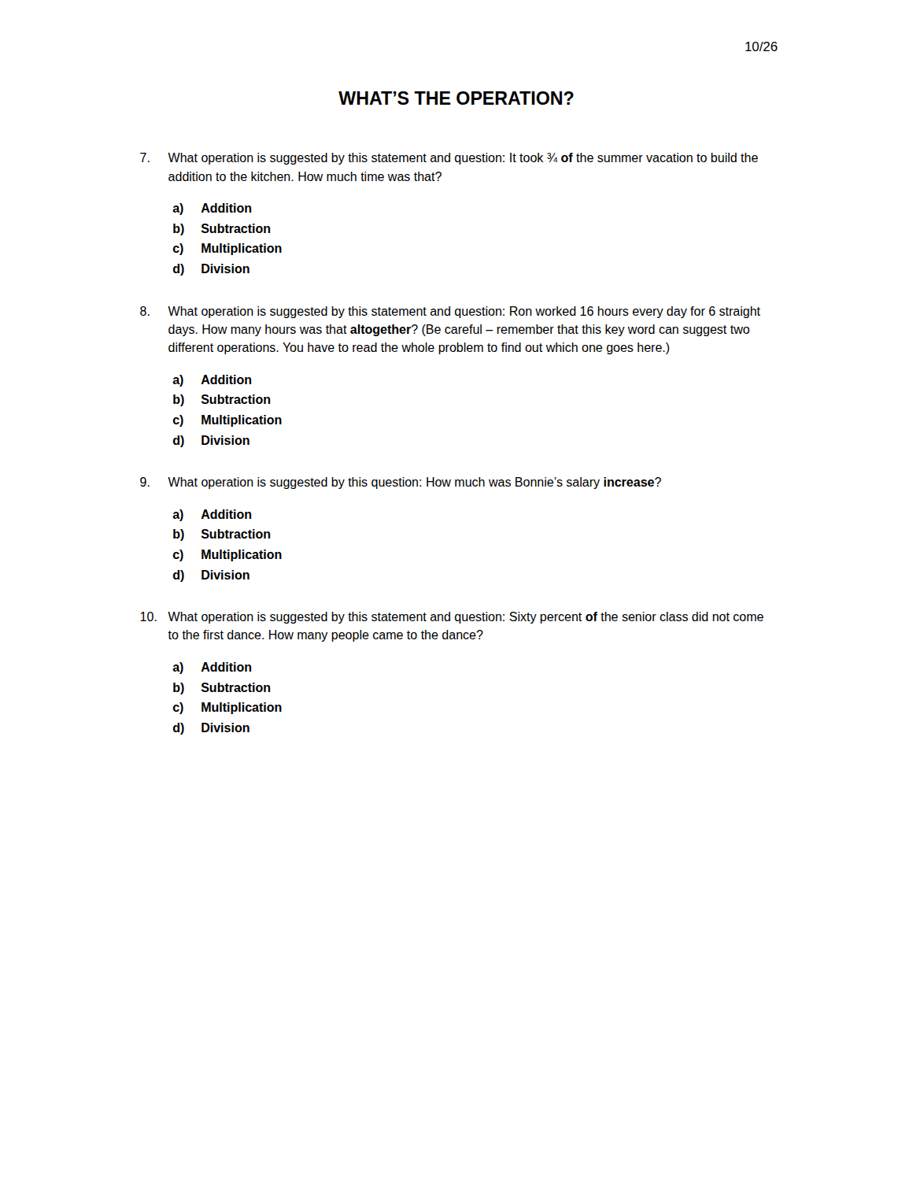10/26
WHAT’S THE OPERATION?
What operation is suggested by this statement and question: It took ¾ of the summer vacation to build the addition to the kitchen. How much time was that?
Addition
Subtraction
Multiplication
Division
What operation is suggested by this statement and question: Ron worked 16 hours every day for 6 straight days. How many hours was that altogether? (Be careful – remember that this key word can suggest two different operations. You have to read the whole problem to find out which one goes here.)
Addition
Subtraction
Multiplication
Division
What operation is suggested by this question: How much was Bonnie’s salary increase?
Addition
Subtraction
Multiplication
Division
What operation is suggested by this statement and question: Sixty percent of the senior class did not come to the first dance. How many people came to the dance?
Addition
Subtraction
Multiplication
Division